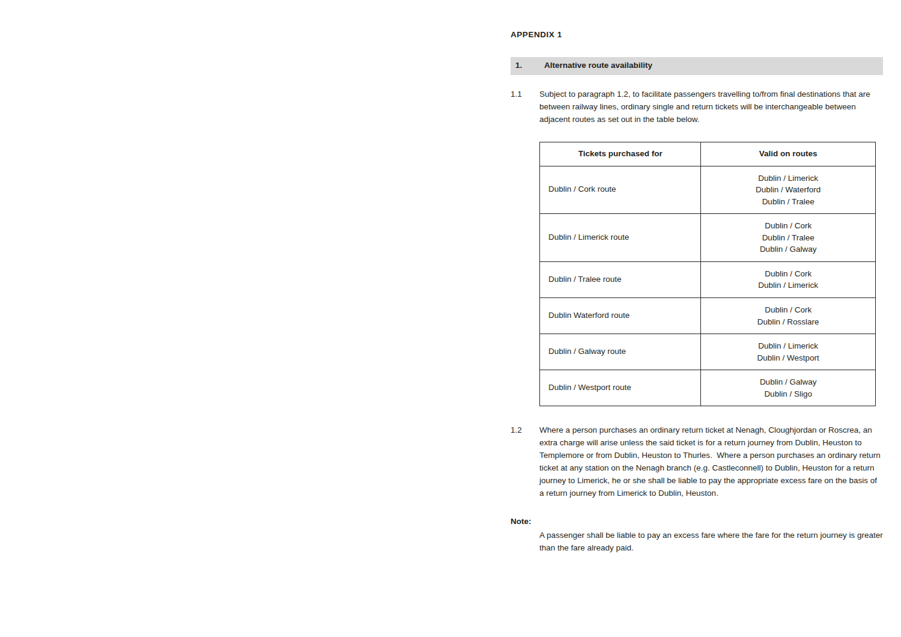Appendix 1
1. Alternative route availability
1.1
Subject to paragraph 1.2, to facilitate passengers travelling to/from final destinations that are between railway lines, ordinary single and return tickets will be interchangeable between adjacent routes as set out in the table below.
| Tickets purchased for | Valid on routes |
| --- | --- |
| Dublin / Cork route | Dublin / Limerick Dublin / Waterford Dublin / Tralee |
| Dublin / Limerick route | Dublin / Cork Dublin / Tralee Dublin / Galway |
| Dublin / Tralee route | Dublin / Cork Dublin / Limerick |
| Dublin Waterford route | Dublin / Cork Dublin / Rosslare |
| Dublin / Galway route | Dublin / Limerick Dublin / Westport |
| Dublin / Westport route | Dublin / Galway Dublin / Sligo |
1.2
Where a person purchases an ordinary return ticket at Nenagh, Cloughjordan or Roscrea, an extra charge will arise unless the said ticket is for a return journey from Dublin, Heuston to Templemore or from Dublin, Heuston to Thurles. Where a person purchases an ordinary return ticket at any station on the Nenagh branch (e.g. Castleconnell) to Dublin, Heuston for a return journey to Limerick, he or she shall be liable to pay the appropriate excess fare on the basis of a return journey from Limerick to Dublin, Heuston.
Note:
A passenger shall be liable to pay an excess fare where the fare for the return journey is greater than the fare already paid.